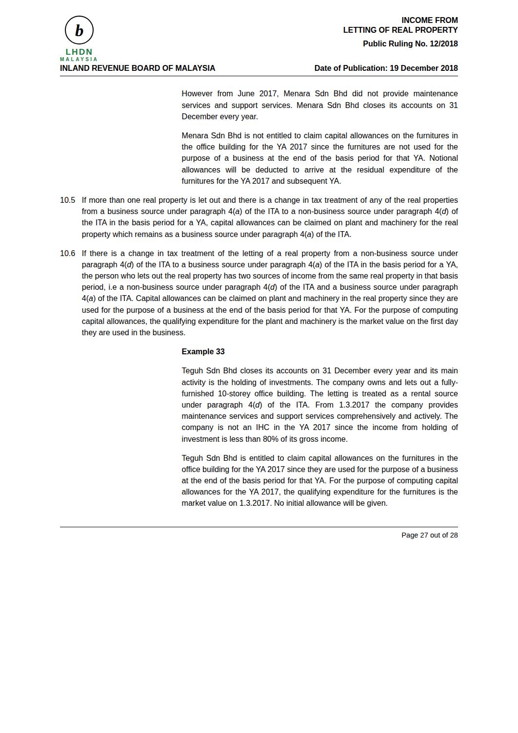b
LHDN
MALAYSIA
INCOME FROM
LETTING OF REAL PROPERTY
Public Ruling No. 12/2018
INLAND REVENUE BOARD OF MALAYSIA Date of Publication: 19 December 2018
However from June 2017, Menara Sdn Bhd did not provide maintenance services and support services. Menara Sdn Bhd closes its accounts on 31 December every year.
Menara Sdn Bhd is not entitled to claim capital allowances on the furnitures in the office building for the YA 2017 since the furnitures are not used for the purpose of a business at the end of the basis period for that YA. Notional allowances will be deducted to arrive at the residual expenditure of the furnitures for the YA 2017 and subsequent YA.
10.5
If more than one real property is let out and there is a change in tax treatment of any of the real properties from a business source under paragraph 4(a) of the ITA to a non-business source under paragraph 4(d) of the ITA in the basis period for a YA, capital allowances can be claimed on plant and machinery for the real property which remains as a business source under paragraph 4(a) of the ITA.
10.6
If there is a change in tax treatment of the letting of a real property from a non-business source under paragraph 4(d) of the ITA to a business source under paragraph 4(a) of the ITA in the basis period for a YA, the person who lets out the real property has two sources of income from the same real property in that basis period, i.e a non-business source under paragraph 4(d) of the ITA and a business source under paragraph 4(a) of the ITA. Capital allowances can be claimed on plant and machinery in the real property since they are used for the purpose of a business at the end of the basis period for that YA. For the purpose of computing capital allowances, the qualifying expenditure for the plant and machinery is the market value on the first day they are used in the business.
Example 33
Teguh Sdn Bhd closes its accounts on 31 December every year and its main activity is the holding of investments. The company owns and lets out a fully-furnished 10-storey office building. The letting is treated as a rental source under paragraph 4(d) of the ITA. From 1.3.2017 the company provides maintenance services and support services comprehensively and actively. The company is not an IHC in the YA 2017 since the income from holding of investment is less than 80% of its gross income.
Teguh Sdn Bhd is entitled to claim capital allowances on the furnitures in the office building for the YA 2017 since they are used for the purpose of a business at the end of the basis period for that YA. For the purpose of computing capital allowances for the YA 2017, the qualifying expenditure for the furnitures is the market value on 1.3.2017. No initial allowance will be given.
Page 27 out of 28